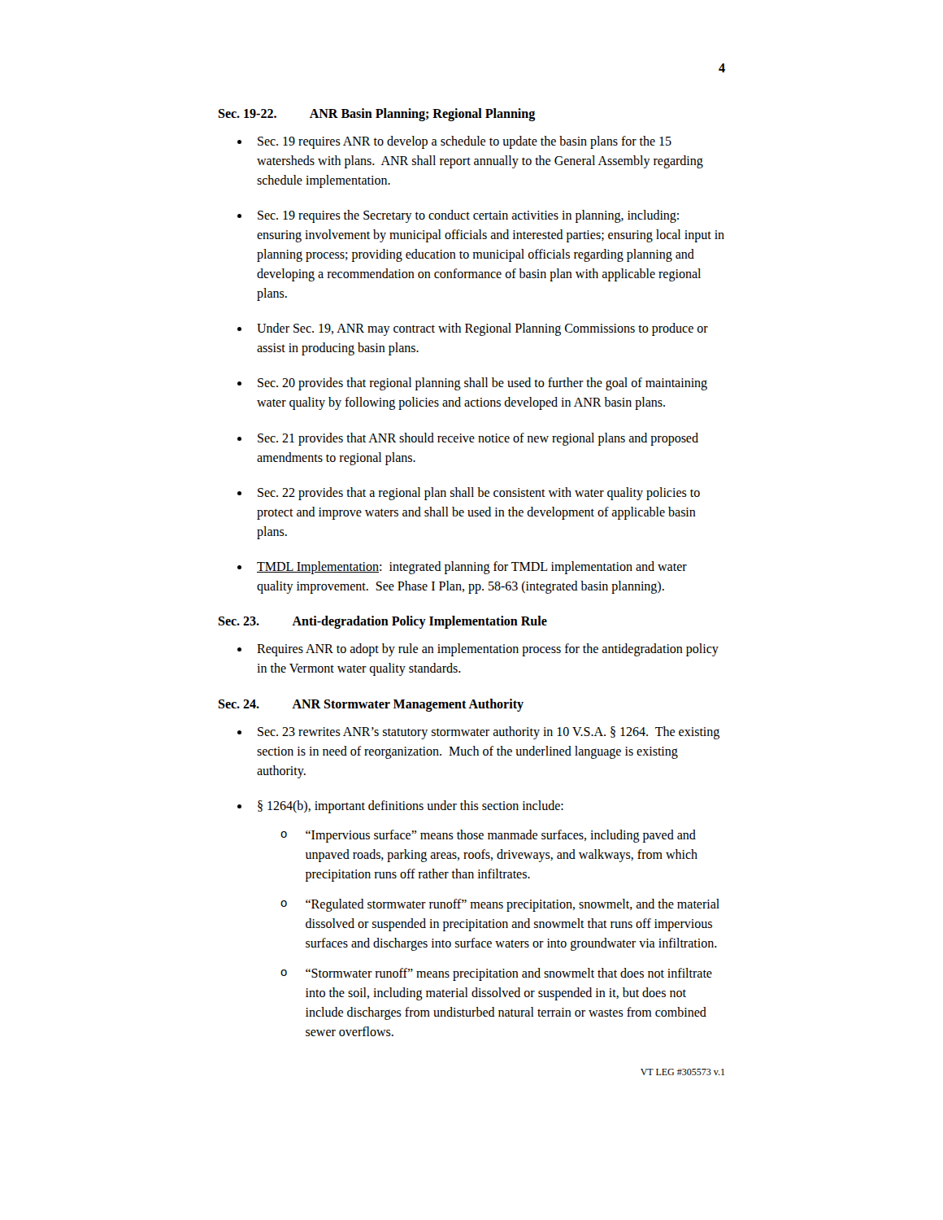4
Sec. 19-22. ANR Basin Planning; Regional Planning
Sec. 19 requires ANR to develop a schedule to update the basin plans for the 15 watersheds with plans. ANR shall report annually to the General Assembly regarding schedule implementation.
Sec. 19 requires the Secretary to conduct certain activities in planning, including: ensuring involvement by municipal officials and interested parties; ensuring local input in planning process; providing education to municipal officials regarding planning and developing a recommendation on conformance of basin plan with applicable regional plans.
Under Sec. 19, ANR may contract with Regional Planning Commissions to produce or assist in producing basin plans.
Sec. 20 provides that regional planning shall be used to further the goal of maintaining water quality by following policies and actions developed in ANR basin plans.
Sec. 21 provides that ANR should receive notice of new regional plans and proposed amendments to regional plans.
Sec. 22 provides that a regional plan shall be consistent with water quality policies to protect and improve waters and shall be used in the development of applicable basin plans.
TMDL Implementation: integrated planning for TMDL implementation and water quality improvement. See Phase I Plan, pp. 58-63 (integrated basin planning).
Sec. 23. Anti-degradation Policy Implementation Rule
Requires ANR to adopt by rule an implementation process for the antidegradation policy in the Vermont water quality standards.
Sec. 24. ANR Stormwater Management Authority
Sec. 23 rewrites ANR’s statutory stormwater authority in 10 V.S.A. § 1264. The existing section is in need of reorganization. Much of the underlined language is existing authority.
§ 1264(b), important definitions under this section include:
“Impervious surface” means those manmade surfaces, including paved and unpaved roads, parking areas, roofs, driveways, and walkways, from which precipitation runs off rather than infiltrates.
“Regulated stormwater runoff” means precipitation, snowmelt, and the material dissolved or suspended in precipitation and snowmelt that runs off impervious surfaces and discharges into surface waters or into groundwater via infiltration.
“Stormwater runoff” means precipitation and snowmelt that does not infiltrate into the soil, including material dissolved or suspended in it, but does not include discharges from undisturbed natural terrain or wastes from combined sewer overflows.
VT LEG #305573 v.1